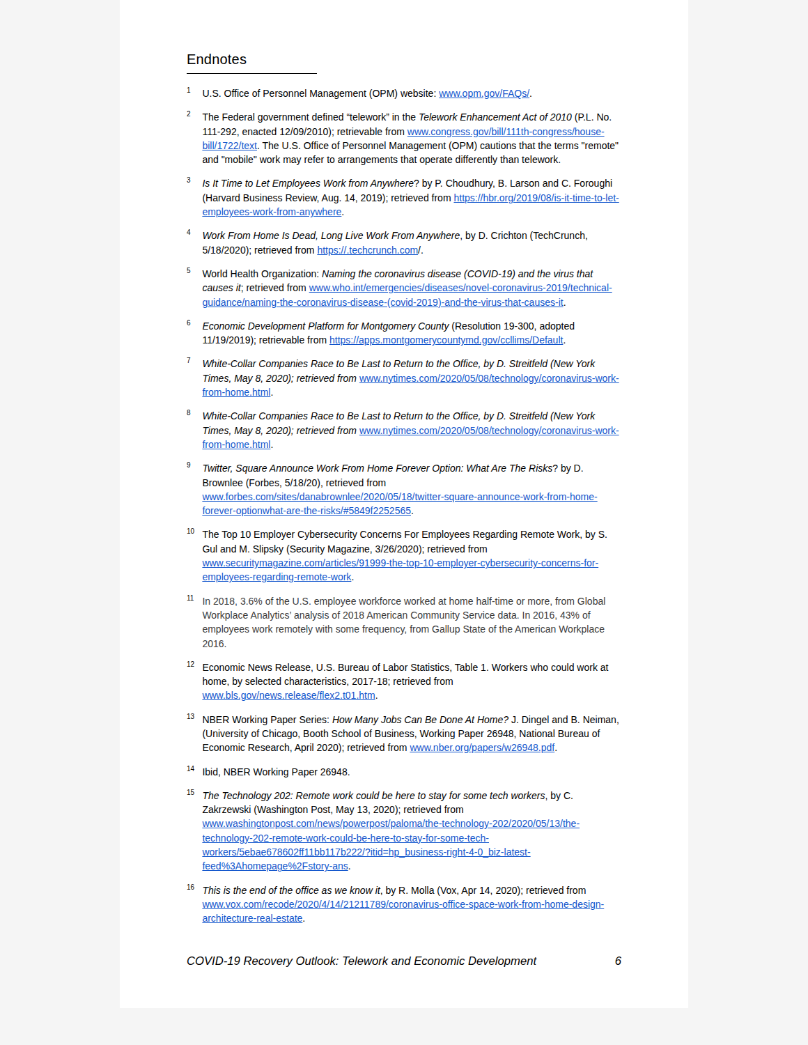Endnotes
1 U.S. Office of Personnel Management (OPM) website: www.opm.gov/FAQs/.
2 The Federal government defined “telework” in the Telework Enhancement Act of 2010 (P.L. No. 111-292, enacted 12/09/2010); retrievable from www.congress.gov/bill/111th-congress/house-bill/1722/text. The U.S. Office of Personnel Management (OPM) cautions that the terms "remote" and "mobile" work may refer to arrangements that operate differently than telework.
3 Is It Time to Let Employees Work from Anywhere? by P. Choudhury, B. Larson and C. Foroughi (Harvard Business Review, Aug. 14, 2019); retrieved from https://hbr.org/2019/08/is-it-time-to-let-employees-work-from-anywhere.
4 Work From Home Is Dead, Long Live Work From Anywhere, by D. Crichton (TechCrunch, 5/18/2020); retrieved from https://.techcrunch.com/.
5 World Health Organization: Naming the coronavirus disease (COVID-19) and the virus that causes it; retrieved from www.who.int/emergencies/diseases/novel-coronavirus-2019/technical-guidance/naming-the-coronavirus-disease-(covid-2019)-and-the-virus-that-causes-it.
6 Economic Development Platform for Montgomery County (Resolution 19-300, adopted 11/19/2019); retrievable from https://apps.montgomerycountymd.gov/ccllims/Default.
7 White-Collar Companies Race to Be Last to Return to the Office, by D. Streitfeld (New York Times, May 8, 2020); retrieved from www.nytimes.com/2020/05/08/technology/coronavirus-work-from-home.html.
8 White-Collar Companies Race to Be Last to Return to the Office, by D. Streitfeld (New York Times, May 8, 2020); retrieved from www.nytimes.com/2020/05/08/technology/coronavirus-work-from-home.html.
9 Twitter, Square Announce Work From Home Forever Option: What Are The Risks? by D. Brownlee (Forbes, 5/18/20), retrieved from www.forbes.com/sites/danabrownlee/2020/05/18/twitter-square-announce-work-from-home-forever-optionwhat-are-the-risks/#5849f2252565.
10 The Top 10 Employer Cybersecurity Concerns For Employees Regarding Remote Work, by S. Gul and M. Slipsky (Security Magazine, 3/26/2020); retrieved from www.securitymagazine.com/articles/91999-the-top-10-employer-cybersecurity-concerns-for-employees-regarding-remote-work.
11 In 2018, 3.6% of the U.S. employee workforce worked at home half-time or more, from Global Workplace Analytics’ analysis of 2018 American Community Service data. In 2016, 43% of employees work remotely with some frequency, from Gallup State of the American Workplace 2016.
12 Economic News Release, U.S. Bureau of Labor Statistics, Table 1. Workers who could work at home, by selected characteristics, 2017-18; retrieved from www.bls.gov/news.release/flex2.t01.htm.
13 NBER Working Paper Series: How Many Jobs Can Be Done At Home? J. Dingel and B. Neiman, (University of Chicago, Booth School of Business, Working Paper 26948, National Bureau of Economic Research, April 2020); retrieved from www.nber.org/papers/w26948.pdf.
14 Ibid, NBER Working Paper 26948.
15 The Technology 202: Remote work could be here to stay for some tech workers, by C. Zakrzewski (Washington Post, May 13, 2020); retrieved from www.washingtonpost.com/news/powerpost/paloma/the-technology-202/2020/05/13/the-technology-202-remote-work-could-be-here-to-stay-for-some-tech-workers/5ebae678602ff11bb117b222/?itid=hp_business-right-4-0_biz-latest-feed%3Ahomepage%2Fstory-ans.
16 This is the end of the office as we know it, by R. Molla (Vox, Apr 14, 2020); retrieved from www.vox.com/recode/2020/4/14/21211789/coronavirus-office-space-work-from-home-design-architecture-real-estate.
COVID-19 Recovery Outlook: Telework and Economic Development 6